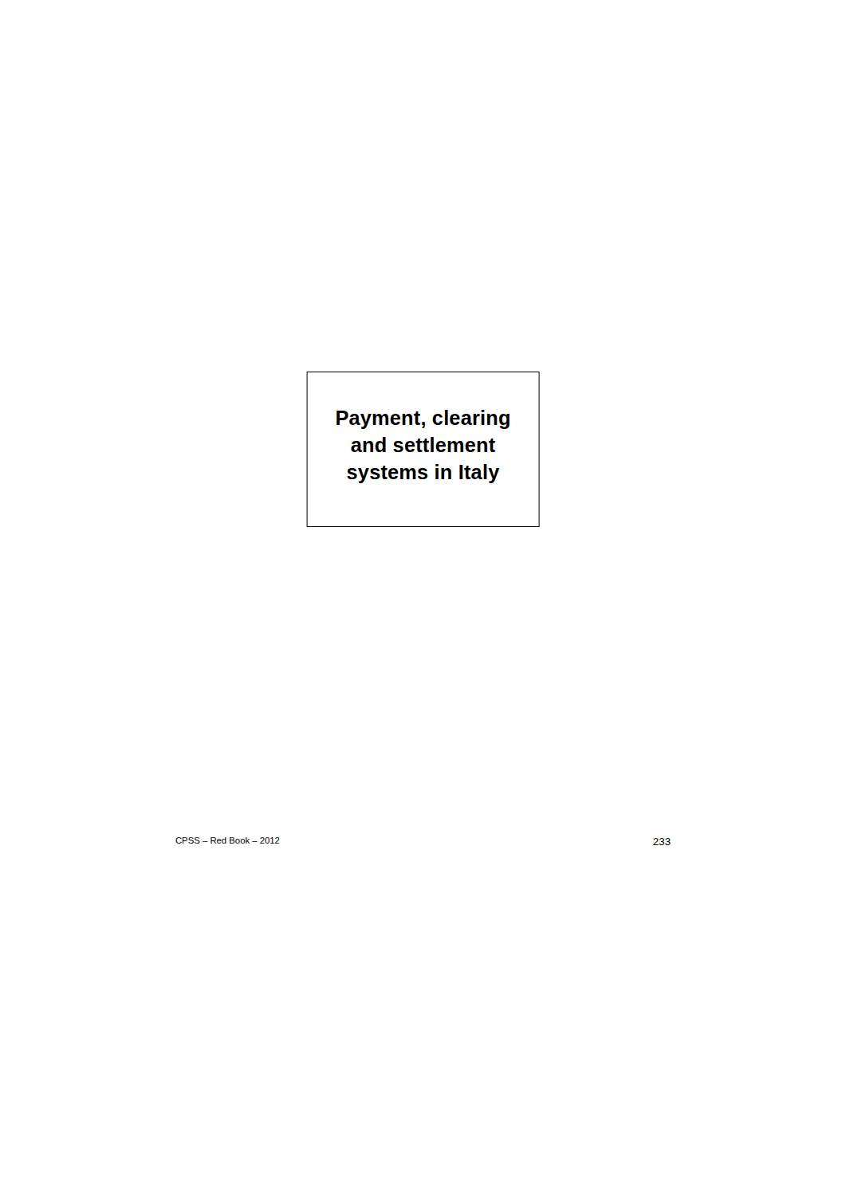Payment, clearing and settlement systems in Italy
CPSS – Red Book – 2012 233